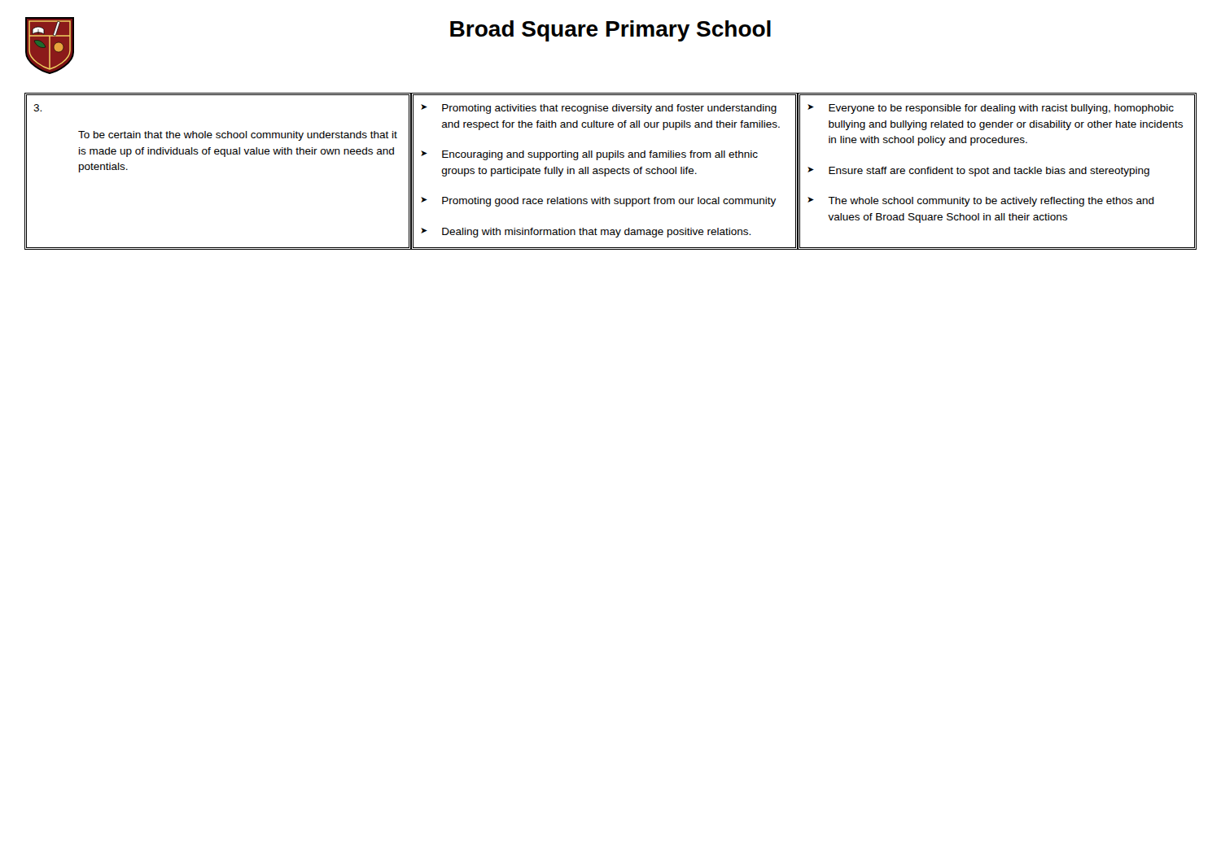Broad Square Primary School
| 3. To be certain that the whole school community understands that it is made up of individuals of equal value with their own needs and potentials. | Promoting activities that recognise diversity and foster understanding and respect for the faith and culture of all our pupils and their families. Encouraging and supporting all pupils and families from all ethnic groups to participate fully in all aspects of school life. Promoting good race relations with support from our local community Dealing with misinformation that may damage positive relations. | Everyone to be responsible for dealing with racist bullying, homophobic bullying and bullying related to gender or disability or other hate incidents in line with school policy and procedures. Ensure staff are confident to spot and tackle bias and stereotyping The whole school community to be actively reflecting the ethos and values of Broad Square School in all their actions |